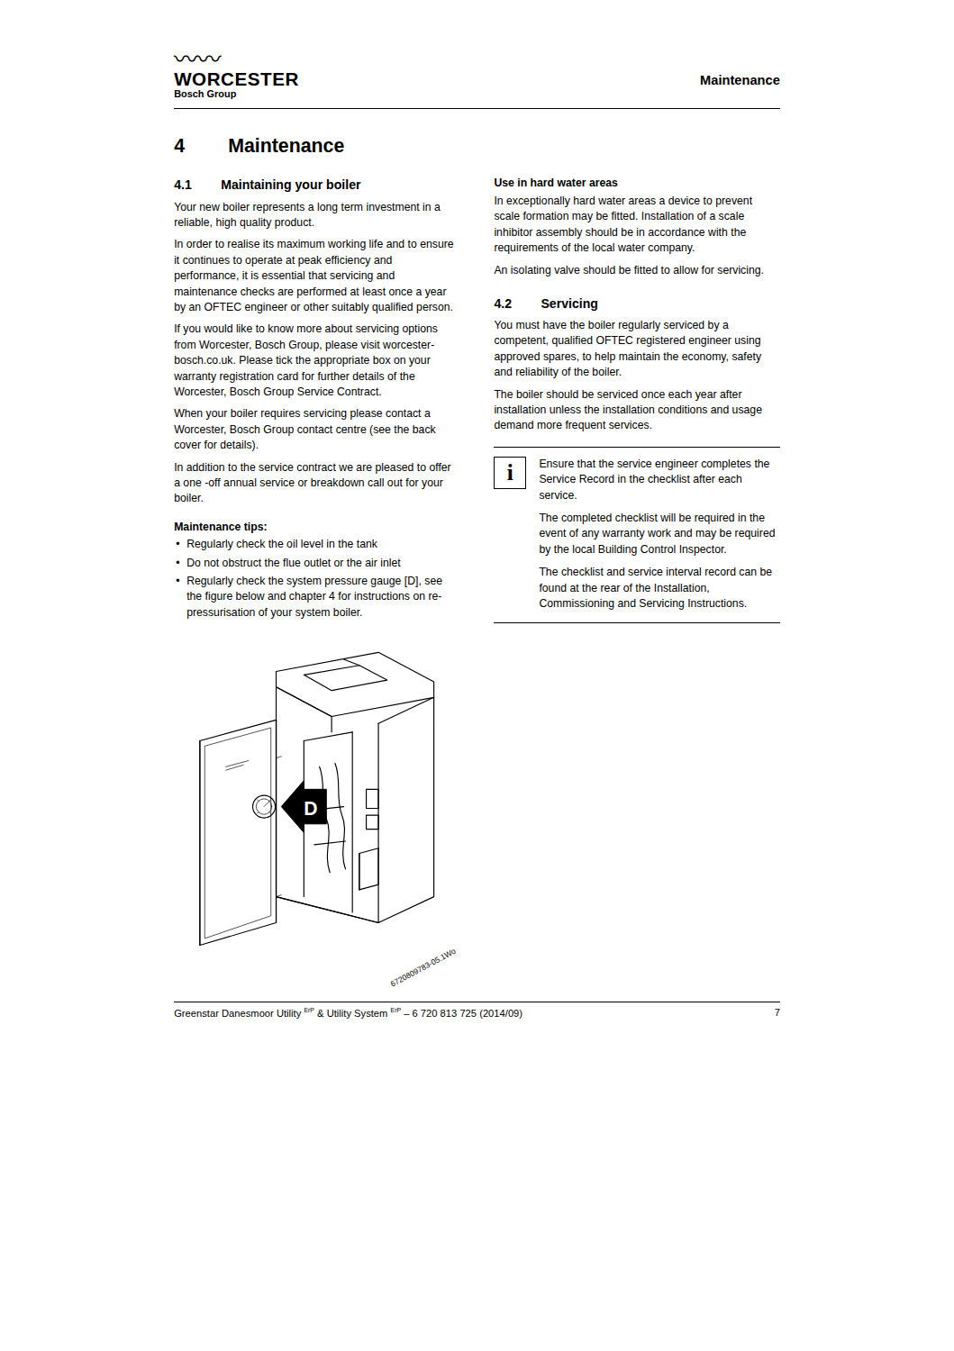〰〰 WORCESTER Bosch Group
Maintenance
4 Maintenance
4.1 Maintaining your boiler
Your new boiler represents a long term investment in a reliable, high quality product.
In order to realise its maximum working life and to ensure it continues to operate at peak efficiency and performance, it is essential that servicing and maintenance checks are performed at least once a year by an OFTEC engineer or other suitably qualified person.
If you would like to know more about servicing options from Worcester, Bosch Group, please visit worcester-bosch.co.uk. Please tick the appropriate box on your warranty registration card for further details of the Worcester, Bosch Group Service Contract.
When your boiler requires servicing please contact a Worcester, Bosch Group contact centre (see the back cover for details).
In addition to the service contract we are pleased to offer a one -off annual service or breakdown call out for your boiler.
Maintenance tips:
Regularly check the oil level in the tank
Do not obstruct the flue outlet or the air inlet
Regularly check the system pressure gauge [D], see the figure below and chapter 4 for instructions on re-pressurisation of your system boiler.
D 6720809783-05.1Wo
Use in hard water areas
In exceptionally hard water areas a device to prevent scale formation may be fitted. Installation of a scale inhibitor assembly should be in accordance with the requirements of the local water company.
An isolating valve should be fitted to allow for servicing.
4.2 Servicing
You must have the boiler regularly serviced by a competent, qualified OFTEC registered engineer using approved spares, to help maintain the economy, safety and reliability of the boiler.
The boiler should be serviced once each year after installation unless the installation conditions and usage demand more frequent services.
i
Ensure that the service engineer completes the Service Record in the checklist after each service.
The completed checklist will be required in the event of any warranty work and may be required by the local Building Control Inspector.
The checklist and service interval record can be found at the rear of the Installation, Commissioning and Servicing Instructions.
Greenstar Danesmoor Utility ErP & Utility System ErP – 6 720 813 725 (2014/09) 7